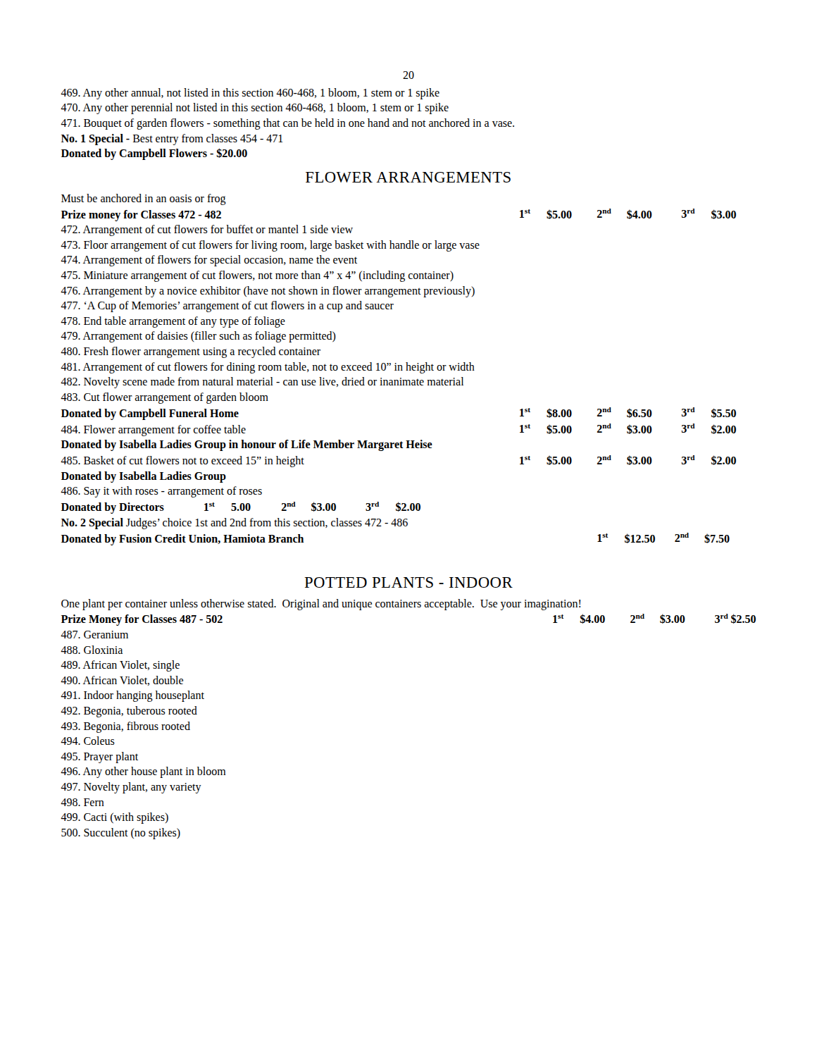20
469. Any other annual, not listed in this section 460-468, 1 bloom, 1 stem or 1 spike
470. Any other perennial not listed in this section 460-468, 1 bloom, 1 stem or 1 spike
471. Bouquet of garden flowers - something that can be held in one hand and not anchored in a vase.
No. 1 Special - Best entry from classes 454 - 471
Donated by Campbell Flowers - $20.00
FLOWER ARRANGEMENTS
Must be anchored in an oasis or frog
Prize money for Classes 472 - 482 1st $5.00 2nd $4.00 3rd $3.00
472. Arrangement of cut flowers for buffet or mantel 1 side view
473. Floor arrangement of cut flowers for living room, large basket with handle or large vase
474. Arrangement of flowers for special occasion, name the event
475. Miniature arrangement of cut flowers, not more than 4” x 4” (including container)
476. Arrangement by a novice exhibitor (have not shown in flower arrangement previously)
477. ‘A Cup of Memories’ arrangement of cut flowers in a cup and saucer
478. End table arrangement of any type of foliage
479. Arrangement of daisies (filler such as foliage permitted)
480. Fresh flower arrangement using a recycled container
481. Arrangement of cut flowers for dining room table, not to exceed 10” in height or width
482. Novelty scene made from natural material - can use live, dried or inanimate material
483. Cut flower arrangement of garden bloom
Donated by Campbell Funeral Home 1st $8.00 2nd $6.50 3rd $5.50
484. Flower arrangement for coffee table 1st $5.00 2nd $3.00 3rd $2.00
Donated by Isabella Ladies Group in honour of Life Member Margaret Heise
485. Basket of cut flowers not to exceed 15” in height 1st $5.00 2nd $3.00 3rd $2.00
Donated by Isabella Ladies Group
486. Say it with roses - arrangement of roses
Donated by Directors 1st 5.00 2nd $3.00 3rd $2.00
No. 2 Special Judges’ choice 1st and 2nd from this section, classes 472 - 486
Donated by Fusion Credit Union, Hamiota Branch 1st $12.50 2nd $7.50
POTTED PLANTS - INDOOR
One plant per container unless otherwise stated. Original and unique containers acceptable. Use your imagination!
Prize Money for Classes 487 - 502 1st $4.00 2nd $3.00 3rd $2.50
487. Geranium
488. Gloxinia
489. African Violet, single
490. African Violet, double
491. Indoor hanging houseplant
492. Begonia, tuberous rooted
493. Begonia, fibrous rooted
494. Coleus
495. Prayer plant
496. Any other house plant in bloom
497. Novelty plant, any variety
498. Fern
499. Cacti (with spikes)
500. Succulent (no spikes)